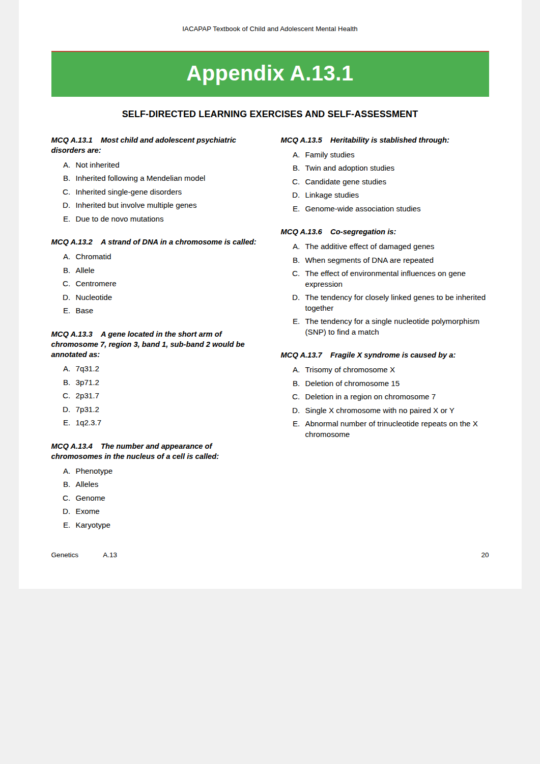IACAPAP Textbook of Child and Adolescent Mental Health
Appendix A.13.1
SELF-DIRECTED LEARNING EXERCISES AND SELF-ASSESSMENT
MCQ A.13.1 Most child and adolescent psychiatric disorders are:
Not inherited
Inherited following a Mendelian model
Inherited single-gene disorders
Inherited but involve multiple genes
Due to de novo mutations
MCQ A.13.2 A strand of DNA in a chromosome is called:
Chromatid
Allele
Centromere
Nucleotide
Base
MCQ A.13.3 A gene located in the short arm of chromosome 7, region 3, band 1, sub-band 2 would be annotated as:
7q31.2
3p71.2
2p31.7
7p31.2
1q2.3.7
MCQ A.13.4 The number and appearance of chromosomes in the nucleus of a cell is called:
Phenotype
Alleles
Genome
Exome
Karyotype
MCQ A.13.5 Heritability is stablished through:
Family studies
Twin and adoption studies
Candidate gene studies
Linkage studies
Genome-wide association studies
MCQ A.13.6 Co-segregation is:
The additive effect of damaged genes
When segments of DNA are repeated
The effect of environmental influences on gene expression
The tendency for closely linked genes to be inherited together
The tendency for a single nucleotide polymorphism (SNP) to find a match
MCQ A.13.7 Fragile X syndrome is caused by a:
Trisomy of chromosome X
Deletion of chromosome 15
Deletion in a region on chromosome 7
Single X chromosome with no paired X or Y
Abnormal number of trinucleotide repeats on the X chromosome
Genetics A.13
20